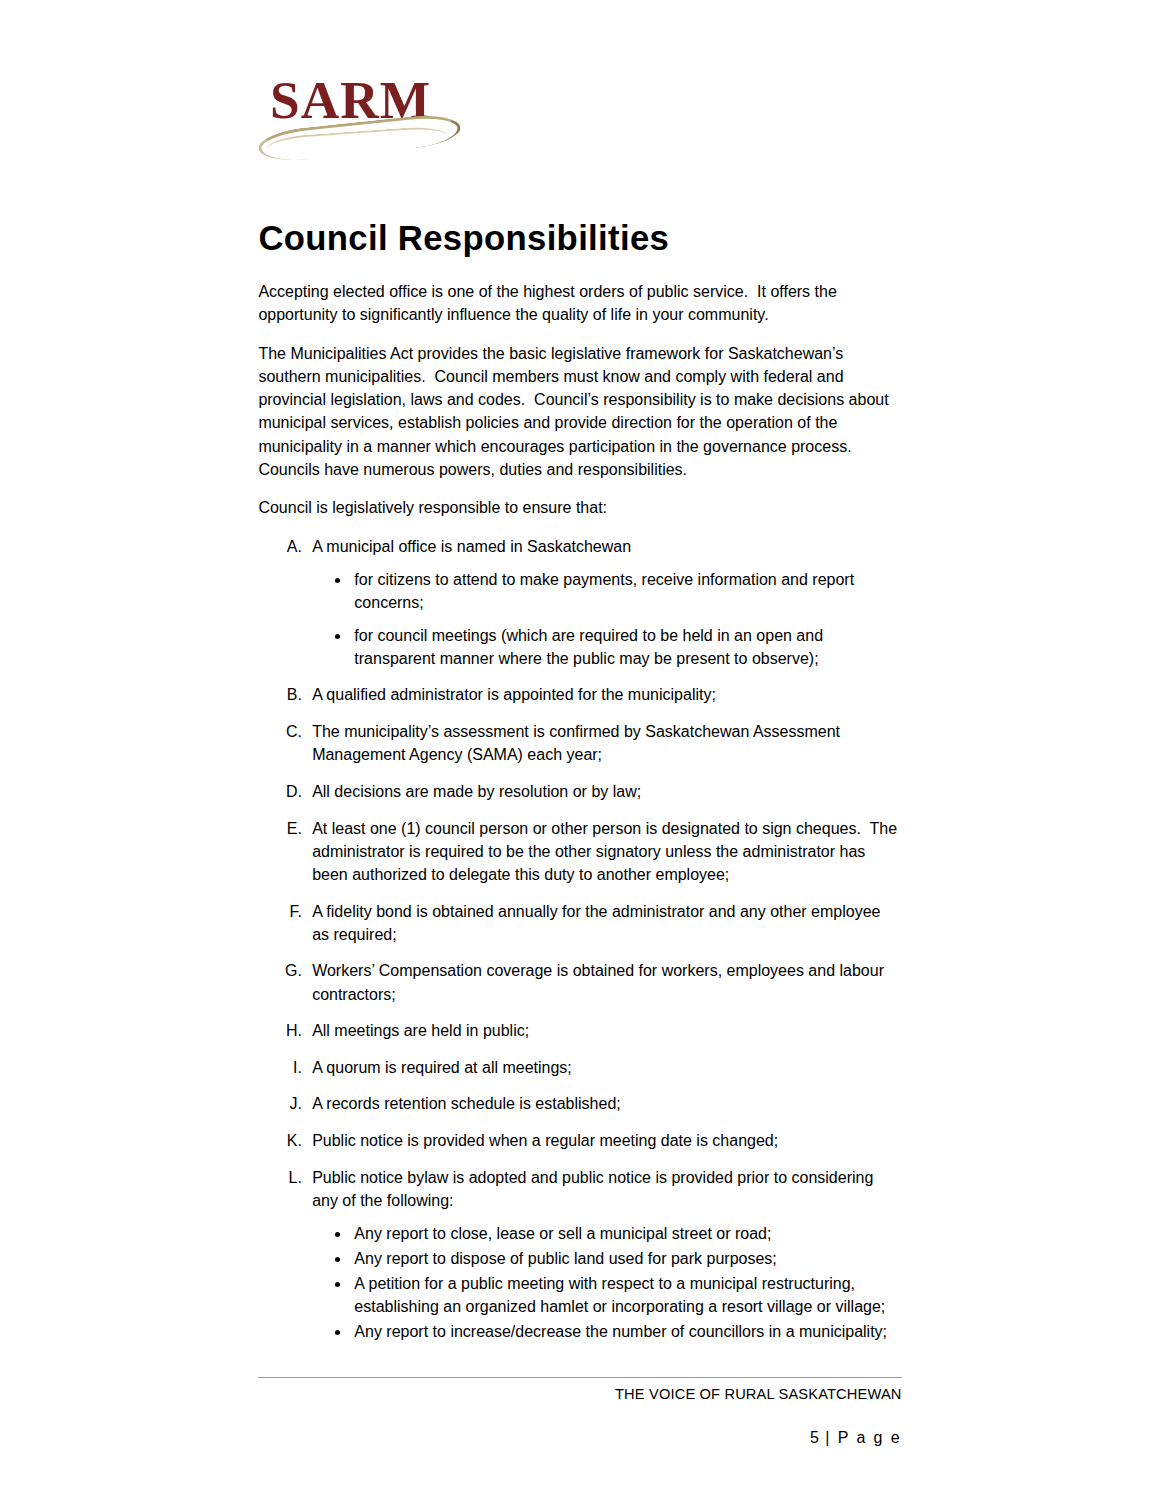SARM
Council Responsibilities
Accepting elected office is one of the highest orders of public service. It offers the opportunity to significantly influence the quality of life in your community.
The Municipalities Act provides the basic legislative framework for Saskatchewan’s southern municipalities. Council members must know and comply with federal and provincial legislation, laws and codes. Council’s responsibility is to make decisions about municipal services, establish policies and provide direction for the operation of the municipality in a manner which encourages participation in the governance process. Councils have numerous powers, duties and responsibilities.
Council is legislatively responsible to ensure that:
A municipal office is named in Saskatchewan
for citizens to attend to make payments, receive information and report concerns;
for council meetings (which are required to be held in an open and transparent manner where the public may be present to observe);
A qualified administrator is appointed for the municipality;
The municipality’s assessment is confirmed by Saskatchewan Assessment Management Agency (SAMA) each year;
All decisions are made by resolution or by law;
At least one (1) council person or other person is designated to sign cheques. The administrator is required to be the other signatory unless the administrator has been authorized to delegate this duty to another employee;
A fidelity bond is obtained annually for the administrator and any other employee as required;
Workers’ Compensation coverage is obtained for workers, employees and labour contractors;
All meetings are held in public;
A quorum is required at all meetings;
A records retention schedule is established;
Public notice is provided when a regular meeting date is changed;
Public notice bylaw is adopted and public notice is provided prior to considering any of the following:
Any report to close, lease or sell a municipal street or road;
Any report to dispose of public land used for park purposes;
A petition for a public meeting with respect to a municipal restructuring, establishing an organized hamlet or incorporating a resort village or village;
Any report to increase/decrease the number of councillors in a municipality;
THE VOICE OF RURAL SASKATCHEWAN
5 | P a g e